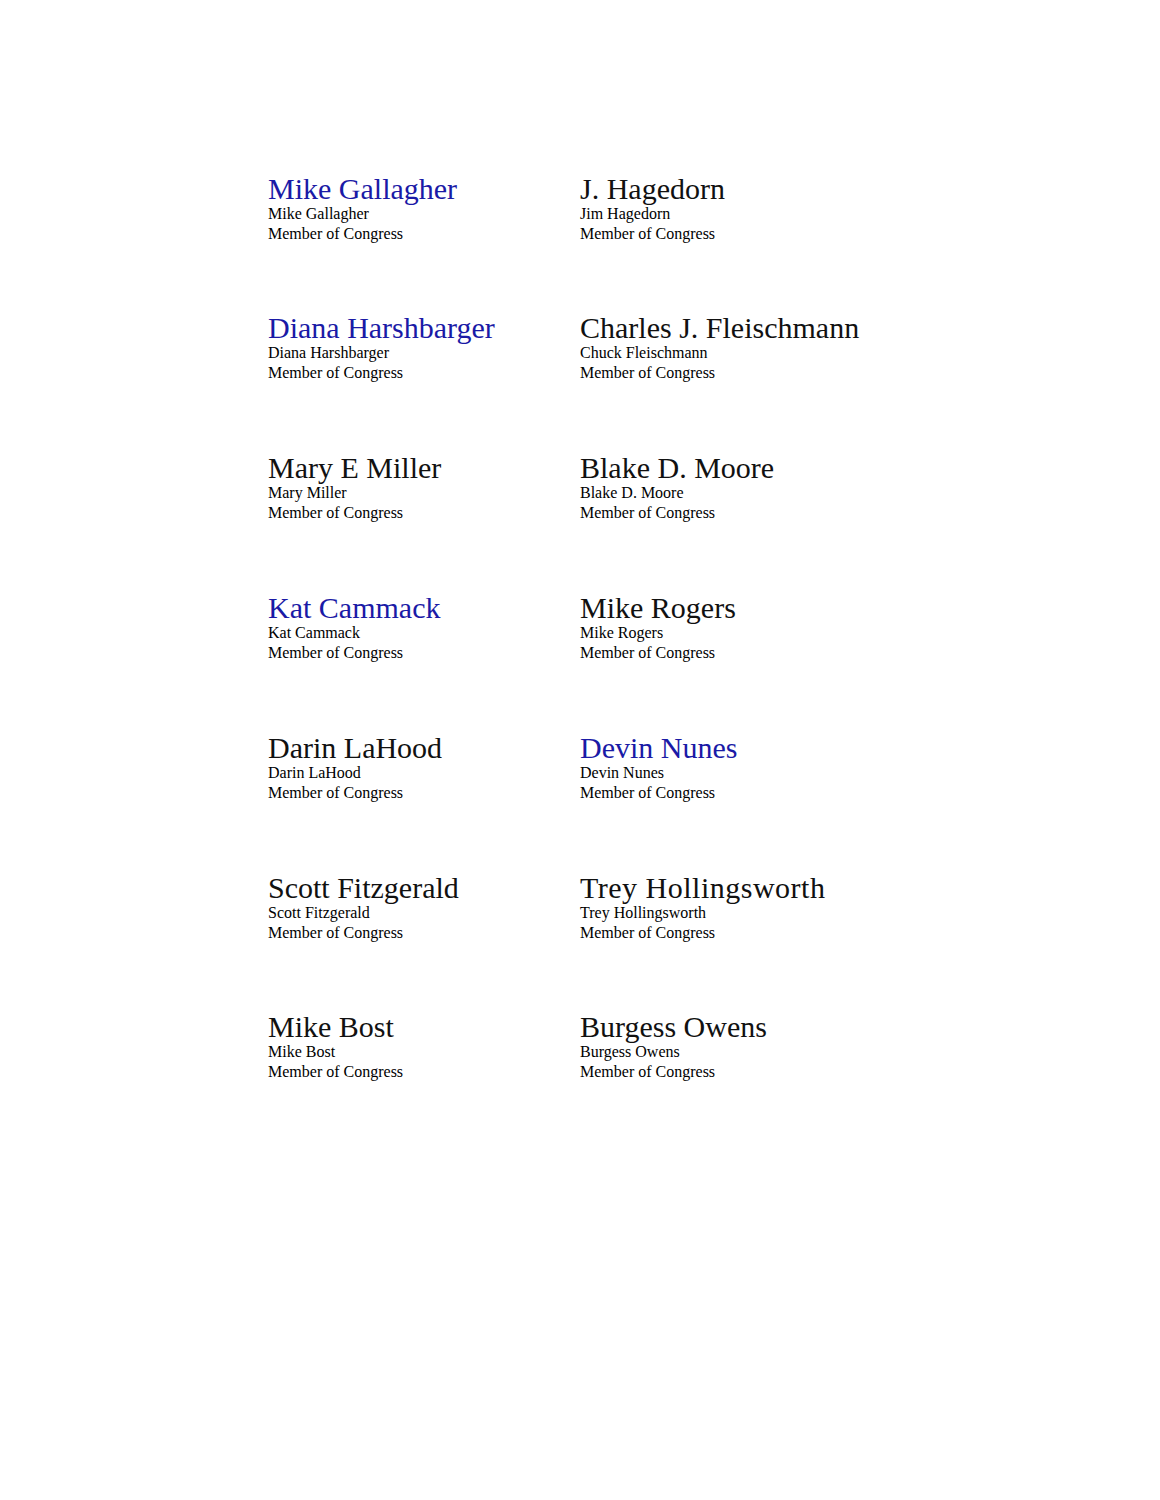| Mike Gallagher Mike Gallagher Member of Congress | J. Hagedorn Jim Hagedorn Member of Congress |
| Diana Harshbarger Diana Harshbarger Member of Congress | Charles J. Fleischmann Chuck Fleischmann Member of Congress |
| Mary E Miller Mary Miller Member of Congress | Blake D. Moore Blake D. Moore Member of Congress |
| Kat Cammack Kat Cammack Member of Congress | Mike Rogers Mike Rogers Member of Congress |
| Darin LaHood Darin LaHood Member of Congress | Devin Nunes Devin Nunes Member of Congress |
| Scott Fitzgerald Scott Fitzgerald Member of Congress | Trey Hollingsworth Trey Hollingsworth Member of Congress |
| Mike Bost Mike Bost Member of Congress | Burgess Owens Burgess Owens Member of Congress |